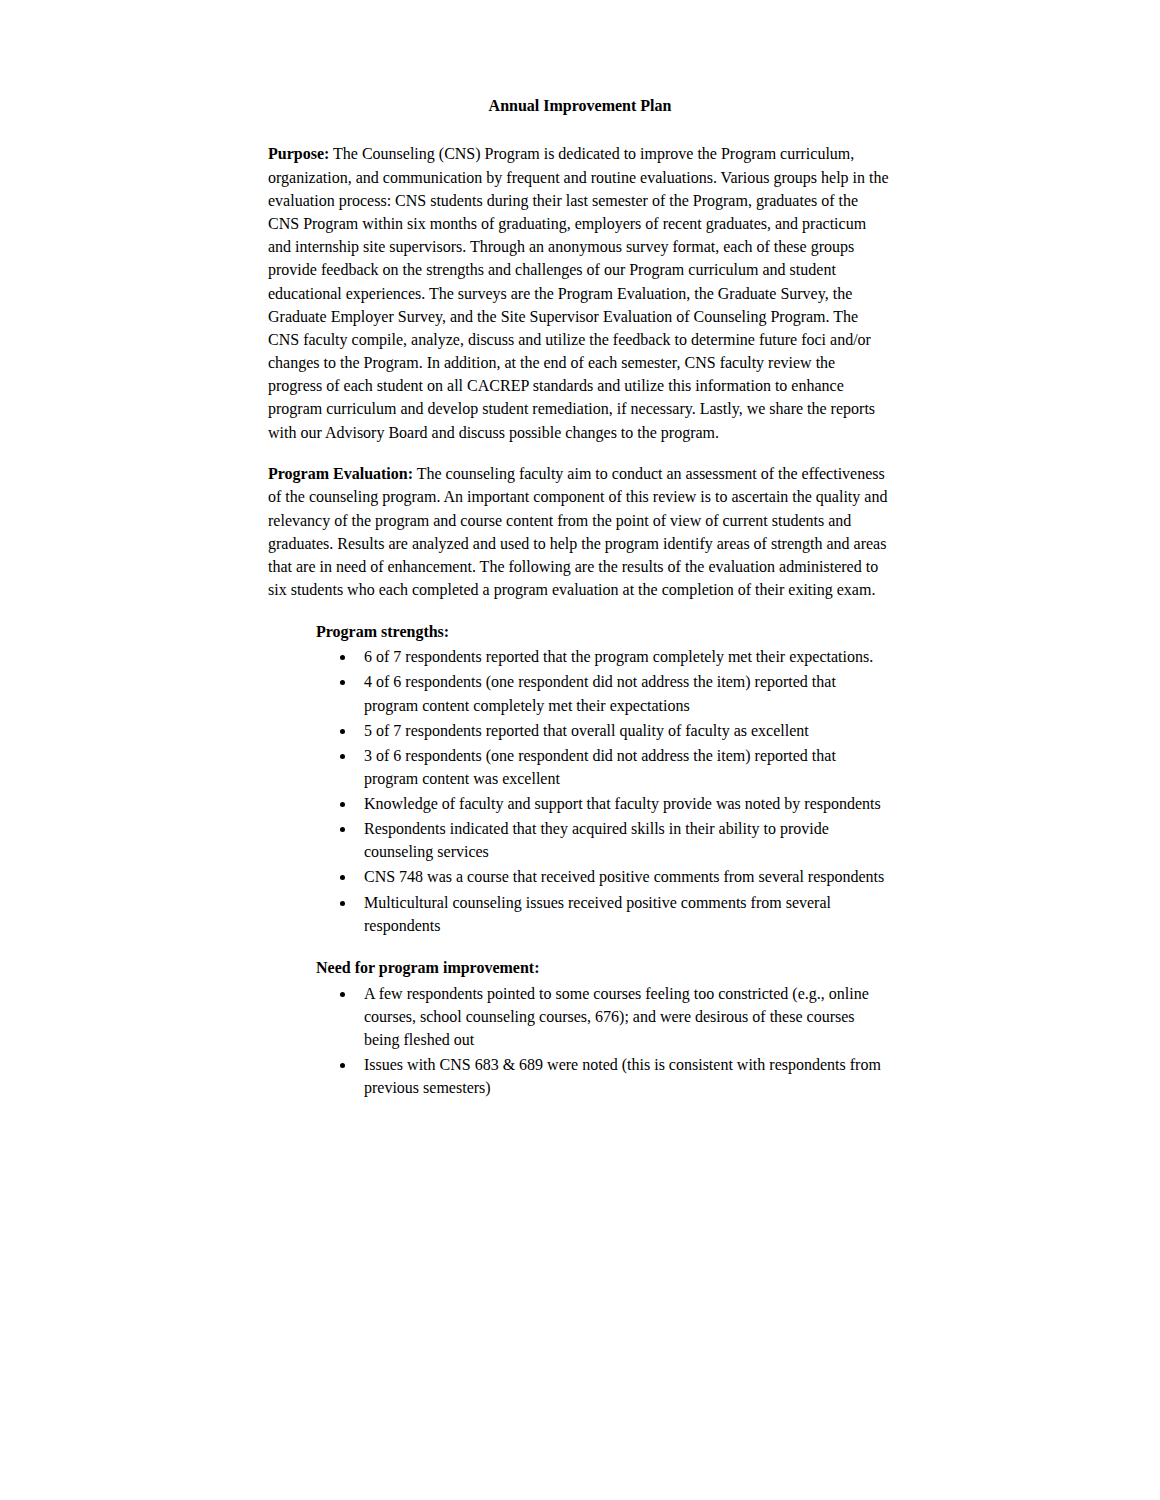Annual Improvement Plan
Purpose: The Counseling (CNS) Program is dedicated to improve the Program curriculum, organization, and communication by frequent and routine evaluations. Various groups help in the evaluation process: CNS students during their last semester of the Program, graduates of the CNS Program within six months of graduating, employers of recent graduates, and practicum and internship site supervisors. Through an anonymous survey format, each of these groups provide feedback on the strengths and challenges of our Program curriculum and student educational experiences. The surveys are the Program Evaluation, the Graduate Survey, the Graduate Employer Survey, and the Site Supervisor Evaluation of Counseling Program. The CNS faculty compile, analyze, discuss and utilize the feedback to determine future foci and/or changes to the Program. In addition, at the end of each semester, CNS faculty review the progress of each student on all CACREP standards and utilize this information to enhance program curriculum and develop student remediation, if necessary. Lastly, we share the reports with our Advisory Board and discuss possible changes to the program.
Program Evaluation: The counseling faculty aim to conduct an assessment of the effectiveness of the counseling program. An important component of this review is to ascertain the quality and relevancy of the program and course content from the point of view of current students and graduates. Results are analyzed and used to help the program identify areas of strength and areas that are in need of enhancement. The following are the results of the evaluation administered to six students who each completed a program evaluation at the completion of their exiting exam.
Program strengths:
6 of 7 respondents reported that the program completely met their expectations.
4 of 6 respondents (one respondent did not address the item) reported that program content completely met their expectations
5 of 7 respondents reported that overall quality of faculty as excellent
3 of 6 respondents (one respondent did not address the item) reported that program content was excellent
Knowledge of faculty and support that faculty provide was noted by respondents
Respondents indicated that they acquired skills in their ability to provide counseling services
CNS 748 was a course that received positive comments from several respondents
Multicultural counseling issues received positive comments from several respondents
Need for program improvement:
A few respondents pointed to some courses feeling too constricted (e.g., online courses, school counseling courses, 676); and were desirous of these courses being fleshed out
Issues with CNS 683 & 689 were noted (this is consistent with respondents from previous semesters)